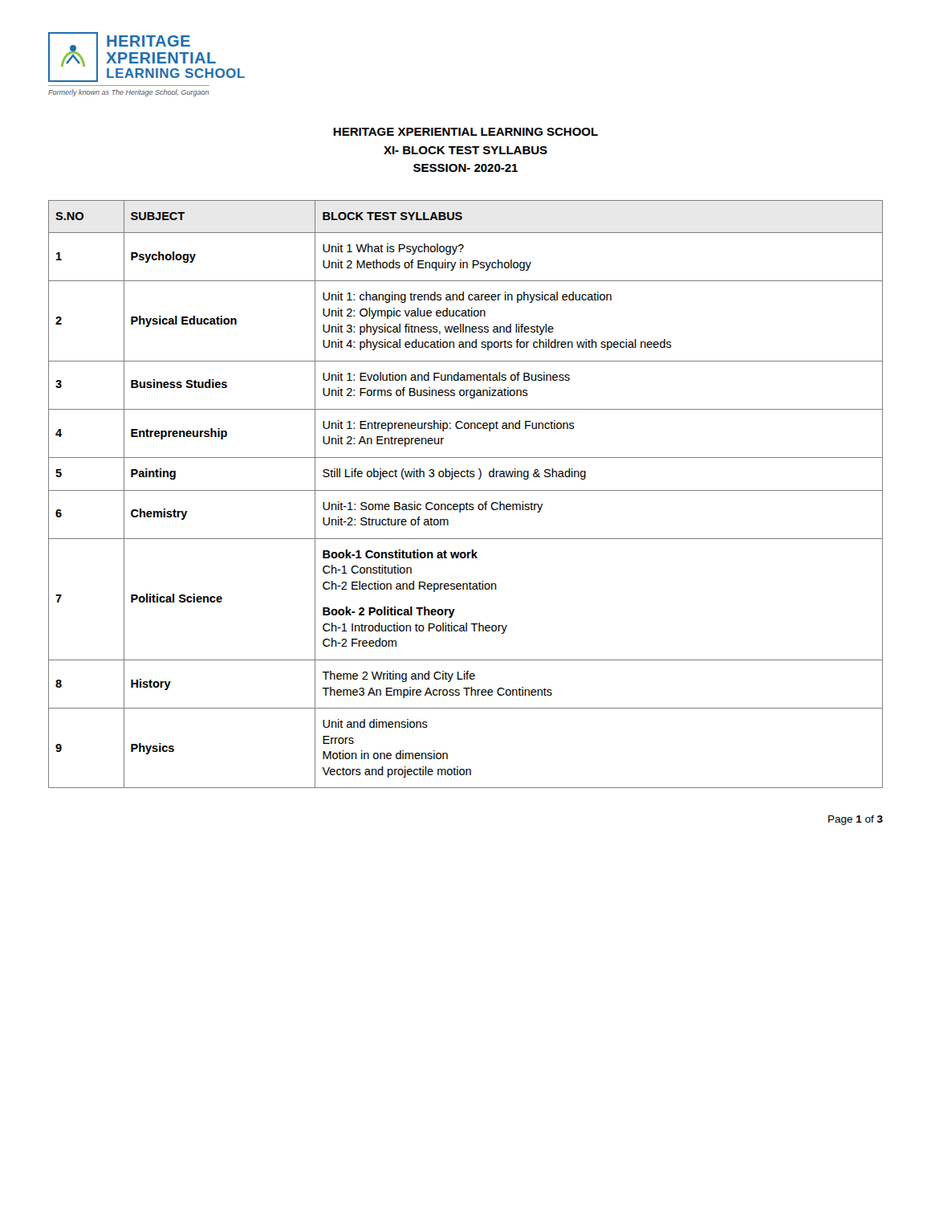HERITAGE
XPERIENTIAL
LEARNING SCHOOL
Formerly known as The Heritage School, Gurgaon
HERITAGE XPERIENTIAL LEARNING SCHOOL XI- BLOCK TEST SYLLABUS SESSION- 2020-21
| S.NO | SUBJECT | BLOCK TEST SYLLABUS |
| --- | --- | --- |
| 1 | Psychology | Unit 1 What is Psychology? Unit 2 Methods of Enquiry in Psychology |
| 2 | Physical Education | Unit 1: changing trends and career in physical education Unit 2: Olympic value education Unit 3: physical fitness, wellness and lifestyle Unit 4: physical education and sports for children with special needs |
| 3 | Business Studies | Unit 1: Evolution and Fundamentals of Business Unit 2: Forms of Business organizations |
| 4 | Entrepreneurship | Unit 1: Entrepreneurship: Concept and Functions Unit 2: An Entrepreneur |
| 5 | Painting | Still Life object (with 3 objects ) drawing & Shading |
| 6 | Chemistry | Unit-1: Some Basic Concepts of Chemistry Unit-2: Structure of atom |
| 7 | Political Science | Book-1 Constitution at work Ch-1 Constitution Ch-2 Election and Representation Book- 2 Political Theory Ch-1 Introduction to Political Theory Ch-2 Freedom |
| 8 | History | Theme 2 Writing and City Life Theme3 An Empire Across Three Continents |
| 9 | Physics | Unit and dimensions Errors Motion in one dimension Vectors and projectile motion |
Page 1 of 3